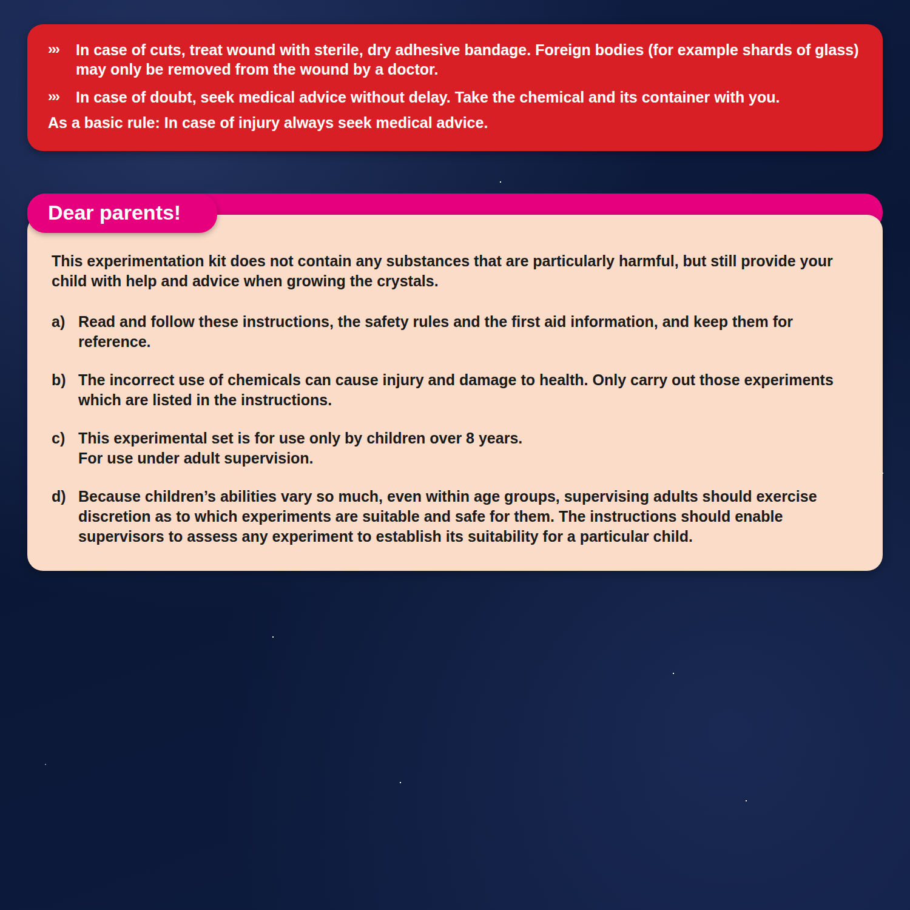In case of cuts, treat wound with sterile, dry adhesive bandage. Foreign bodies (for example shards of glass) may only be removed from the wound by a doctor.
In case of doubt, seek medical advice without delay. Take the chemical and its container with you.
As a basic rule: In case of injury always seek medical advice.
Dear parents!
This experimentation kit does not contain any substances that are particularly harmful, but still provide your child with help and advice when growing the crystals.
Read and follow these instructions, the safety rules and the first aid information, and keep them for reference.
The incorrect use of chemicals can cause injury and damage to health. Only carry out those experiments which are listed in the instructions.
This experimental set is for use only by children over 8 years.
For use under adult supervision.
Because children’s abilities vary so much, even within age groups, supervising adults should exercise discretion as to which experiments are suitable and safe for them. The instructions should enable supervisors to assess any experiment to establish its suitability for a particular child.